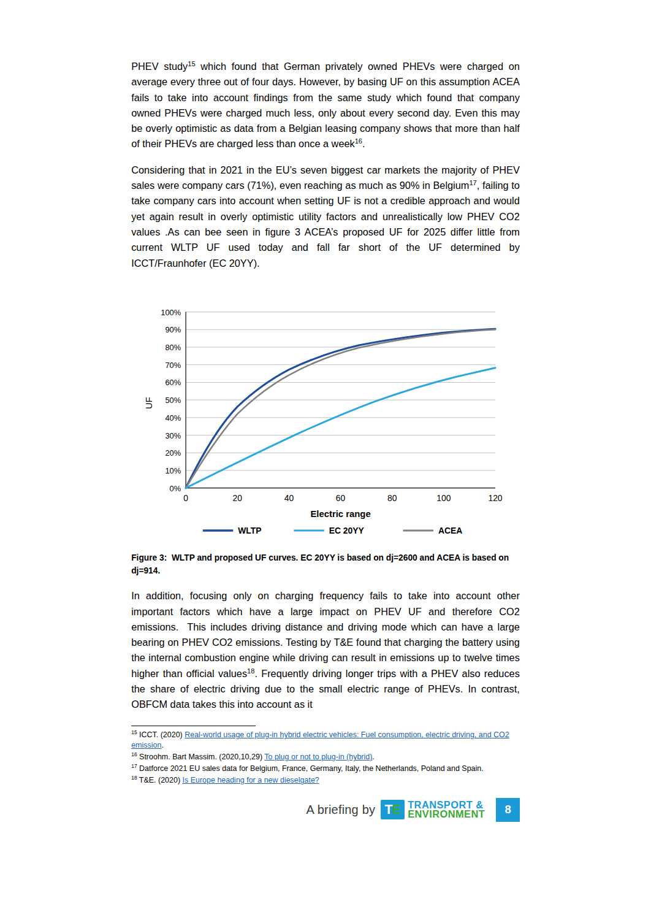PHEV study15 which found that German privately owned PHEVs were charged on average every three out of four days. However, by basing UF on this assumption ACEA fails to take into account findings from the same study which found that company owned PHEVs were charged much less, only about every second day. Even this may be overly optimistic as data from a Belgian leasing company shows that more than half of their PHEVs are charged less than once a week16.
Considering that in 2021 in the EU’s seven biggest car markets the majority of PHEV sales were company cars (71%), even reaching as much as 90% in Belgium17, failing to take company cars into account when setting UF is not a credible approach and would yet again result in overly optimistic utility factors and unrealistically low PHEV CO2 values .As can bee seen in figure 3 ACEA’s proposed UF for 2025 differ little from current WLTP UF used today and fall far short of the UF determined by ICCT/Fraunhofer (EC 20YY).
WLTP and proposed UF curves Utility factor (0 to 100 percent) versus electric range (0 to 120). WLTP and ACEA curves rise steeply and approach about 90 percent by 120 km, while EC 20YY rises more slowly reaching about 66 percent at 120 km. 100% 90% 80% 70% 60% 50% 40% 30% 20% 10% 0% UF 0 20 40 60 80 100 120 Electric range WLTP EC 20YY ACEA
Figure 3: WLTP and proposed UF curves. EC 20YY is based on dj=2600 and ACEA is based on dj=914.
In addition, focusing only on charging frequency fails to take into account other important factors which have a large impact on PHEV UF and therefore CO2 emissions. This includes driving distance and driving mode which can have a large bearing on PHEV CO2 emissions. Testing by T&E found that charging the battery using the internal combustion engine while driving can result in emissions up to twelve times higher than official values18. Frequently driving longer trips with a PHEV also reduces the share of electric driving due to the small electric range of PHEVs. In contrast, OBFCM data takes this into account as it
15 ICCT. (2020) Real-world usage of plug-in hybrid electric vehicles: Fuel consumption, electric driving, and CO2 emission.
16 Stroohm. Bart Massim. (2020,10,29) To plug or not to plug-in (hybrid).
17 Datforce 2021 EU sales data for Belgium, France, Germany, Italy, the Netherlands, Poland and Spain.
18 T&E. (2020) Is Europe heading for a new dieselgate?
A briefing by TE TRANSPORT & ENVIRONMENT 8